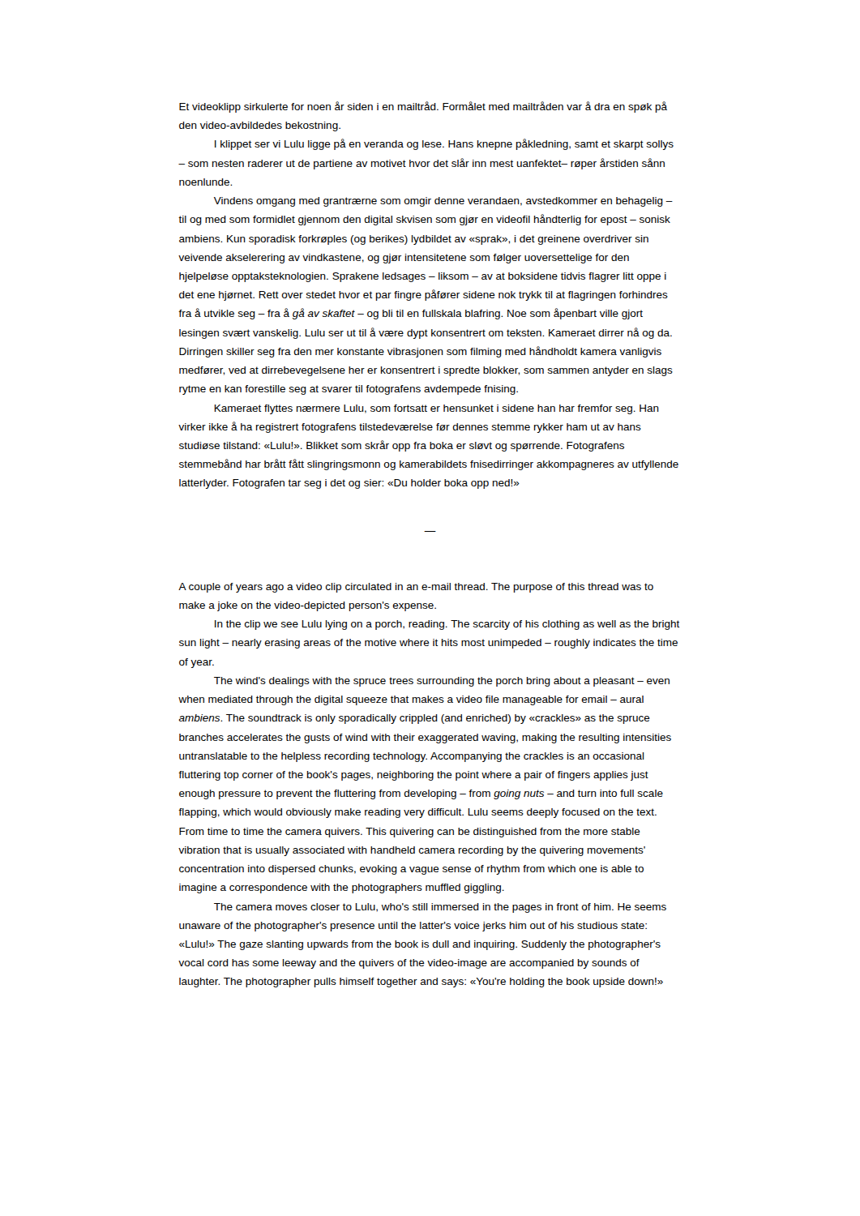Et videoklipp sirkulerte for noen år siden i en mailtråd. Formålet med mailtråden var å dra en spøk på den video-avbildedes bekostning.
I klippet ser vi Lulu ligge på en veranda og lese. Hans knepne påkledning, samt et skarpt sollys – som nesten raderer ut de partiene av motivet hvor det slår inn mest uanfektet– røper årstiden sånn noenlunde.
Vindens omgang med grantrærne som omgir denne verandaen, avstedkommer en behagelig – til og med som formidlet gjennom den digital skvisen som gjør en videofil håndterlig for epost – sonisk ambiens. Kun sporadisk forkrøples (og berikes) lydbildet av «sprak», i det greinene overdriver sin veivende akselerering av vindkastene, og gjør intensitetene som følger uoversettelige for den hjelpeløse opptaksteknologien. Sprakene ledsages – liksom – av at boksidene tidvis flagrer litt oppe i det ene hjørnet. Rett over stedet hvor et par fingre påfører sidene nok trykk til at flagringen forhindres fra å utvikle seg – fra å gå av skaftet – og bli til en fullskala blafring. Noe som åpenbart ville gjort lesingen svært vanskelig. Lulu ser ut til å være dypt konsentrert om teksten. Kameraet dirrer nå og da. Dirringen skiller seg fra den mer konstante vibrasjonen som filming med håndholdt kamera vanligvis medfører, ved at dirrebevegelsene her er konsentrert i spredte blokker, som sammen antyder en slags rytme en kan forestille seg at svarer til fotografens avdempede fnising.
Kameraet flyttes nærmere Lulu, som fortsatt er hensunket i sidene han har fremfor seg. Han virker ikke å ha registrert fotografens tilstedeværelse før dennes stemme rykker ham ut av hans studiøse tilstand: «Lulu!». Blikket som skrår opp fra boka er sløvt og spørrende. Fotografens stemmebånd har brått fått slingringsmonn og kamerabildets fnisedirringer akkompagneres av utfyllende latterlyder. Fotografen tar seg i det og sier: «Du holder boka opp ned!»
—
A couple of years ago a video clip circulated in an e-mail thread. The purpose of this thread was to make a joke on the video-depicted person's expense.
In the clip we see Lulu lying on a porch, reading. The scarcity of his clothing as well as the bright sun light – nearly erasing areas of the motive where it hits most unimpeded – roughly indicates the time of year.
The wind's dealings with the spruce trees surrounding the porch bring about a pleasant – even when mediated through the digital squeeze that makes a video file manageable for email – aural ambiens. The soundtrack is only sporadically crippled (and enriched) by «crackles» as the spruce branches accelerates the gusts of wind with their exaggerated waving, making the resulting intensities untranslatable to the helpless recording technology. Accompanying the crackles is an occasional fluttering top corner of the book's pages, neighboring the point where a pair of fingers applies just enough pressure to prevent the fluttering from developing – from going nuts – and turn into full scale flapping, which would obviously make reading very difficult. Lulu seems deeply focused on the text. From time to time the camera quivers. This quivering can be distinguished from the more stable vibration that is usually associated with handheld camera recording by the quivering movements' concentration into dispersed chunks, evoking a vague sense of rhythm from which one is able to imagine a correspondence with the photographers muffled giggling.
The camera moves closer to Lulu, who's still immersed in the pages in front of him. He seems unaware of the photographer's presence until the latter's voice jerks him out of his studious state: «Lulu!» The gaze slanting upwards from the book is dull and inquiring. Suddenly the photographer's vocal cord has some leeway and the quivers of the video-image are accompanied by sounds of laughter. The photographer pulls himself together and says: «You're holding the book upside down!»